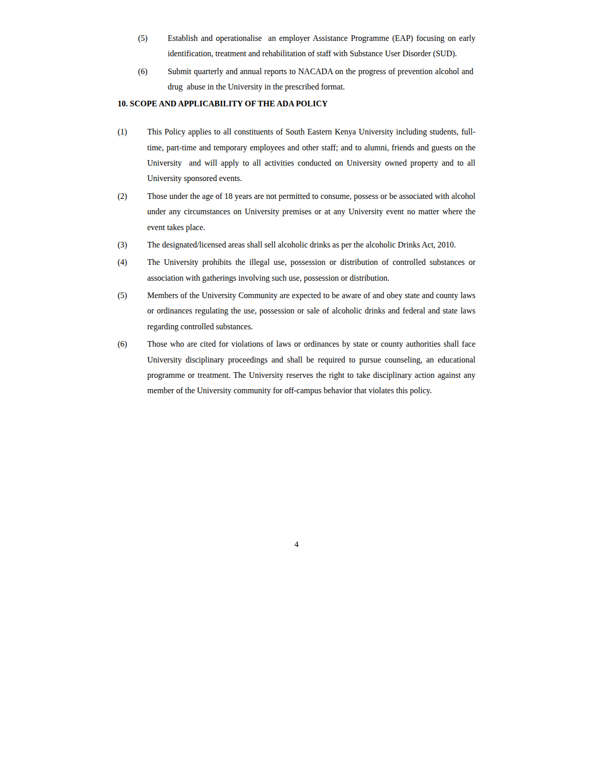(5) Establish and operationalise an employer Assistance Programme (EAP) focusing on early identification, treatment and rehabilitation of staff with Substance User Disorder (SUD).
(6) Submit quarterly and annual reports to NACADA on the progress of prevention alcohol and drug abuse in the University in the prescribed format.
10. SCOPE AND APPLICABILITY OF THE ADA POLICY
(1) This Policy applies to all constituents of South Eastern Kenya University including students, full-time, part-time and temporary employees and other staff; and to alumni, friends and guests on the University and will apply to all activities conducted on University owned property and to all University sponsored events.
(2) Those under the age of 18 years are not permitted to consume, possess or be associated with alcohol under any circumstances on University premises or at any University event no matter where the event takes place.
(3) The designated/licensed areas shall sell alcoholic drinks as per the alcoholic Drinks Act, 2010.
(4) The University prohibits the illegal use, possession or distribution of controlled substances or association with gatherings involving such use, possession or distribution.
(5) Members of the University Community are expected to be aware of and obey state and county laws or ordinances regulating the use, possession or sale of alcoholic drinks and federal and state laws regarding controlled substances.
(6) Those who are cited for violations of laws or ordinances by state or county authorities shall face University disciplinary proceedings and shall be required to pursue counseling, an educational programme or treatment. The University reserves the right to take disciplinary action against any member of the University community for off-campus behavior that violates this policy.
4